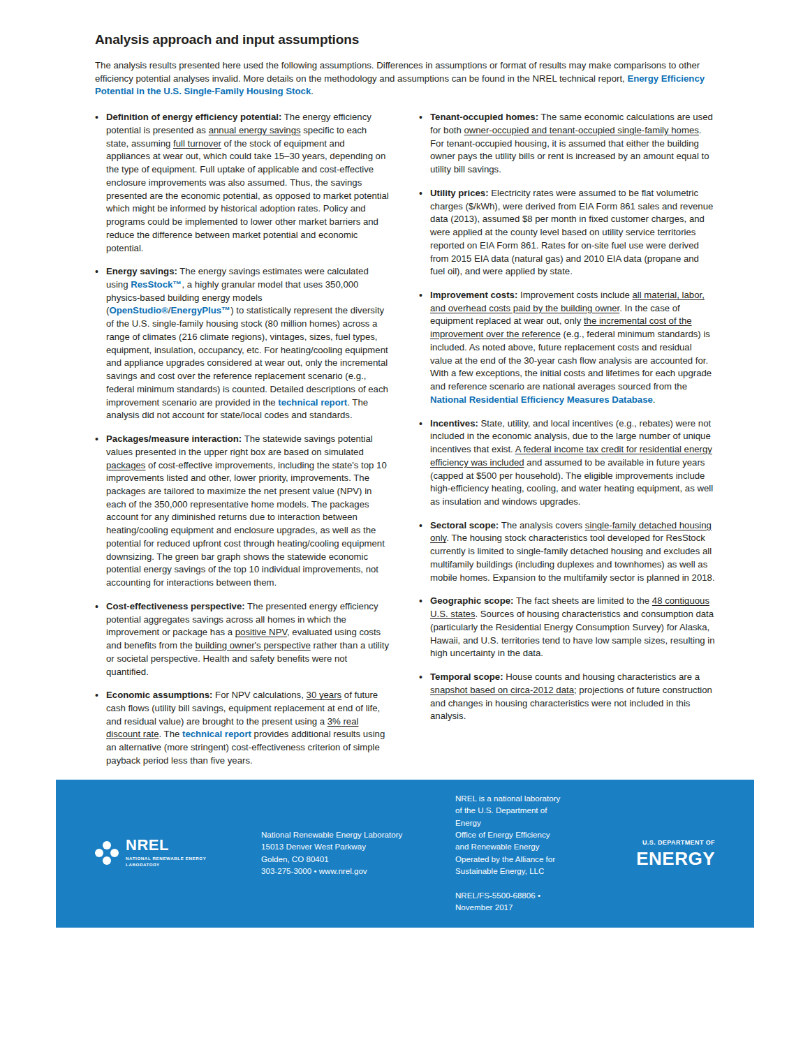Analysis approach and input assumptions
The analysis results presented here used the following assumptions. Differences in assumptions or format of results may make comparisons to other efficiency potential analyses invalid. More details on the methodology and assumptions can be found in the NREL technical report, Energy Efficiency Potential in the U.S. Single-Family Housing Stock.
Definition of energy efficiency potential: The energy efficiency potential is presented as annual energy savings specific to each state, assuming full turnover of the stock of equipment and appliances at wear out, which could take 15–30 years, depending on the type of equipment. Full uptake of applicable and cost-effective enclosure improvements was also assumed. Thus, the savings presented are the economic potential, as opposed to market potential which might be informed by historical adoption rates. Policy and programs could be implemented to lower other market barriers and reduce the difference between market potential and economic potential.
Energy savings: The energy savings estimates were calculated using ResStock™, a highly granular model that uses 350,000 physics-based building energy models (OpenStudio®/EnergyPlus™) to statistically represent the diversity of the U.S. single-family housing stock (80 million homes) across a range of climates (216 climate regions), vintages, sizes, fuel types, equipment, insulation, occupancy, etc. For heating/cooling equipment and appliance upgrades considered at wear out, only the incremental savings and cost over the reference replacement scenario (e.g., federal minimum standards) is counted. Detailed descriptions of each improvement scenario are provided in the technical report. The analysis did not account for state/local codes and standards.
Packages/measure interaction: The statewide savings potential values presented in the upper right box are based on simulated packages of cost-effective improvements, including the state's top 10 improvements listed and other, lower priority, improvements. The packages are tailored to maximize the net present value (NPV) in each of the 350,000 representative home models. The packages account for any diminished returns due to interaction between heating/cooling equipment and enclosure upgrades, as well as the potential for reduced upfront cost through heating/cooling equipment downsizing. The green bar graph shows the statewide economic potential energy savings of the top 10 individual improvements, not accounting for interactions between them.
Cost-effectiveness perspective: The presented energy efficiency potential aggregates savings across all homes in which the improvement or package has a positive NPV, evaluated using costs and benefits from the building owner's perspective rather than a utility or societal perspective. Health and safety benefits were not quantified.
Economic assumptions: For NPV calculations, 30 years of future cash flows (utility bill savings, equipment replacement at end of life, and residual value) are brought to the present using a 3% real discount rate. The technical report provides additional results using an alternative (more stringent) cost-effectiveness criterion of simple payback period less than five years.
Tenant-occupied homes: The same economic calculations are used for both owner-occupied and tenant-occupied single-family homes. For tenant-occupied housing, it is assumed that either the building owner pays the utility bills or rent is increased by an amount equal to utility bill savings.
Utility prices: Electricity rates were assumed to be flat volumetric charges ($/kWh), were derived from EIA Form 861 sales and revenue data (2013), assumed $8 per month in fixed customer charges, and were applied at the county level based on utility service territories reported on EIA Form 861. Rates for on-site fuel use were derived from 2015 EIA data (natural gas) and 2010 EIA data (propane and fuel oil), and were applied by state.
Improvement costs: Improvement costs include all material, labor, and overhead costs paid by the building owner. In the case of equipment replaced at wear out, only the incremental cost of the improvement over the reference (e.g., federal minimum standards) is included. As noted above, future replacement costs and residual value at the end of the 30-year cash flow analysis are accounted for. With a few exceptions, the initial costs and lifetimes for each upgrade and reference scenario are national averages sourced from the National Residential Efficiency Measures Database.
Incentives: State, utility, and local incentives (e.g., rebates) were not included in the economic analysis, due to the large number of unique incentives that exist. A federal income tax credit for residential energy efficiency was included and assumed to be available in future years (capped at $500 per household). The eligible improvements include high-efficiency heating, cooling, and water heating equipment, as well as insulation and windows upgrades.
Sectoral scope: The analysis covers single-family detached housing only. The housing stock characteristics tool developed for ResStock currently is limited to single-family detached housing and excludes all multifamily buildings (including duplexes and townhomes) as well as mobile homes. Expansion to the multifamily sector is planned in 2018.
Geographic scope: The fact sheets are limited to the 48 contiguous U.S. states. Sources of housing characteristics and consumption data (particularly the Residential Energy Consumption Survey) for Alaska, Hawaii, and U.S. territories tend to have low sample sizes, resulting in high uncertainty in the data.
Temporal scope: House counts and housing characteristics are a snapshot based on circa-2012 data; projections of future construction and changes in housing characteristics were not included in this analysis.
The ResStock software can be used to analyze additional scenarios with different assumptions, for additional technologies, or with additional input data for specific city, state, or utility territories. ResStock is free, open source, and publicly available, with the large-scale simulations running on Amazon cloud computing. See resstock.nrel.gov for more information on using the software, and to learn how to partner with NREL or third-party consultants on additional analyses.
NREL
NATIONAL RENEWABLE ENERGY LABORATORY
National Renewable Energy Laboratory
15013 Denver West Parkway
Golden, CO 80401
303-275-3000 • www.nrel.gov
NREL is a national laboratory of the U.S. Department of Energy
Office of Energy Efficiency and Renewable Energy
Operated by the Alliance for Sustainable Energy, LLC
NREL/FS-5500-68806 • November 2017
U.S. DEPARTMENT OF
ENERGY